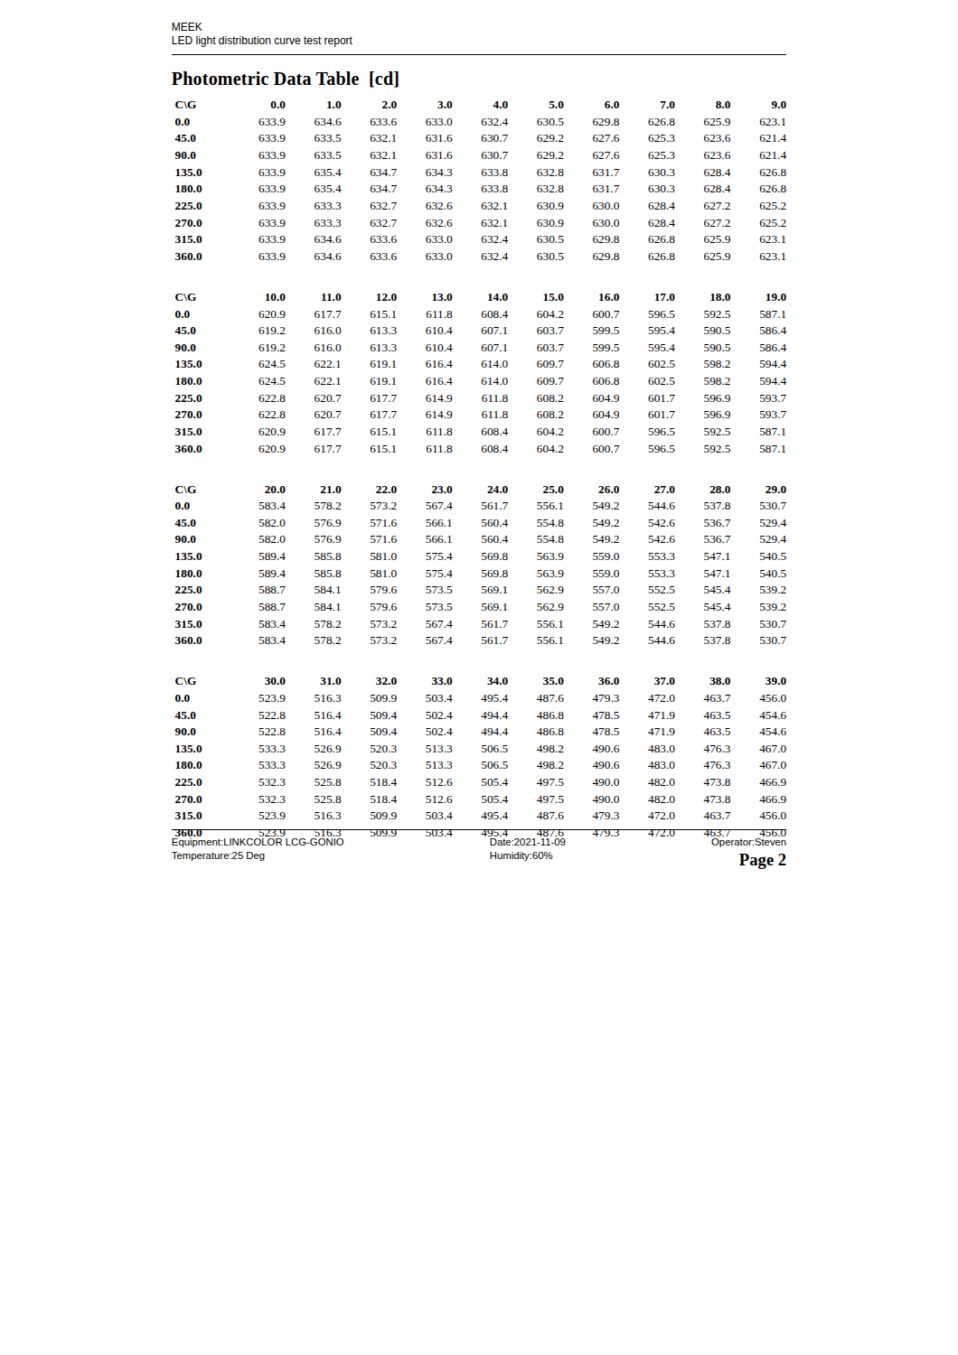MEEK
LED light distribution curve test report
Photometric Data Table [cd]
| C\G | 0.0 | 1.0 | 2.0 | 3.0 | 4.0 | 5.0 | 6.0 | 7.0 | 8.0 | 9.0 |
| --- | --- | --- | --- | --- | --- | --- | --- | --- | --- | --- |
| 0.0 | 633.9 | 634.6 | 633.6 | 633.0 | 632.4 | 630.5 | 629.8 | 626.8 | 625.9 | 623.1 |
| 45.0 | 633.9 | 633.5 | 632.1 | 631.6 | 630.7 | 629.2 | 627.6 | 625.3 | 623.6 | 621.4 |
| 90.0 | 633.9 | 633.5 | 632.1 | 631.6 | 630.7 | 629.2 | 627.6 | 625.3 | 623.6 | 621.4 |
| 135.0 | 633.9 | 635.4 | 634.7 | 634.3 | 633.8 | 632.8 | 631.7 | 630.3 | 628.4 | 626.8 |
| 180.0 | 633.9 | 635.4 | 634.7 | 634.3 | 633.8 | 632.8 | 631.7 | 630.3 | 628.4 | 626.8 |
| 225.0 | 633.9 | 633.3 | 632.7 | 632.6 | 632.1 | 630.9 | 630.0 | 628.4 | 627.2 | 625.2 |
| 270.0 | 633.9 | 633.3 | 632.7 | 632.6 | 632.1 | 630.9 | 630.0 | 628.4 | 627.2 | 625.2 |
| 315.0 | 633.9 | 634.6 | 633.6 | 633.0 | 632.4 | 630.5 | 629.8 | 626.8 | 625.9 | 623.1 |
| 360.0 | 633.9 | 634.6 | 633.6 | 633.0 | 632.4 | 630.5 | 629.8 | 626.8 | 625.9 | 623.1 |
| C\G | 10.0 | 11.0 | 12.0 | 13.0 | 14.0 | 15.0 | 16.0 | 17.0 | 18.0 | 19.0 |
| --- | --- | --- | --- | --- | --- | --- | --- | --- | --- | --- |
| 0.0 | 620.9 | 617.7 | 615.1 | 611.8 | 608.4 | 604.2 | 600.7 | 596.5 | 592.5 | 587.1 |
| 45.0 | 619.2 | 616.0 | 613.3 | 610.4 | 607.1 | 603.7 | 599.5 | 595.4 | 590.5 | 586.4 |
| 90.0 | 619.2 | 616.0 | 613.3 | 610.4 | 607.1 | 603.7 | 599.5 | 595.4 | 590.5 | 586.4 |
| 135.0 | 624.5 | 622.1 | 619.1 | 616.4 | 614.0 | 609.7 | 606.8 | 602.5 | 598.2 | 594.4 |
| 180.0 | 624.5 | 622.1 | 619.1 | 616.4 | 614.0 | 609.7 | 606.8 | 602.5 | 598.2 | 594.4 |
| 225.0 | 622.8 | 620.7 | 617.7 | 614.9 | 611.8 | 608.2 | 604.9 | 601.7 | 596.9 | 593.7 |
| 270.0 | 622.8 | 620.7 | 617.7 | 614.9 | 611.8 | 608.2 | 604.9 | 601.7 | 596.9 | 593.7 |
| 315.0 | 620.9 | 617.7 | 615.1 | 611.8 | 608.4 | 604.2 | 600.7 | 596.5 | 592.5 | 587.1 |
| 360.0 | 620.9 | 617.7 | 615.1 | 611.8 | 608.4 | 604.2 | 600.7 | 596.5 | 592.5 | 587.1 |
| C\G | 20.0 | 21.0 | 22.0 | 23.0 | 24.0 | 25.0 | 26.0 | 27.0 | 28.0 | 29.0 |
| --- | --- | --- | --- | --- | --- | --- | --- | --- | --- | --- |
| 0.0 | 583.4 | 578.2 | 573.2 | 567.4 | 561.7 | 556.1 | 549.2 | 544.6 | 537.8 | 530.7 |
| 45.0 | 582.0 | 576.9 | 571.6 | 566.1 | 560.4 | 554.8 | 549.2 | 542.6 | 536.7 | 529.4 |
| 90.0 | 582.0 | 576.9 | 571.6 | 566.1 | 560.4 | 554.8 | 549.2 | 542.6 | 536.7 | 529.4 |
| 135.0 | 589.4 | 585.8 | 581.0 | 575.4 | 569.8 | 563.9 | 559.0 | 553.3 | 547.1 | 540.5 |
| 180.0 | 589.4 | 585.8 | 581.0 | 575.4 | 569.8 | 563.9 | 559.0 | 553.3 | 547.1 | 540.5 |
| 225.0 | 588.7 | 584.1 | 579.6 | 573.5 | 569.1 | 562.9 | 557.0 | 552.5 | 545.4 | 539.2 |
| 270.0 | 588.7 | 584.1 | 579.6 | 573.5 | 569.1 | 562.9 | 557.0 | 552.5 | 545.4 | 539.2 |
| 315.0 | 583.4 | 578.2 | 573.2 | 567.4 | 561.7 | 556.1 | 549.2 | 544.6 | 537.8 | 530.7 |
| 360.0 | 583.4 | 578.2 | 573.2 | 567.4 | 561.7 | 556.1 | 549.2 | 544.6 | 537.8 | 530.7 |
| C\G | 30.0 | 31.0 | 32.0 | 33.0 | 34.0 | 35.0 | 36.0 | 37.0 | 38.0 | 39.0 |
| --- | --- | --- | --- | --- | --- | --- | --- | --- | --- | --- |
| 0.0 | 523.9 | 516.3 | 509.9 | 503.4 | 495.4 | 487.6 | 479.3 | 472.0 | 463.7 | 456.0 |
| 45.0 | 522.8 | 516.4 | 509.4 | 502.4 | 494.4 | 486.8 | 478.5 | 471.9 | 463.5 | 454.6 |
| 90.0 | 522.8 | 516.4 | 509.4 | 502.4 | 494.4 | 486.8 | 478.5 | 471.9 | 463.5 | 454.6 |
| 135.0 | 533.3 | 526.9 | 520.3 | 513.3 | 506.5 | 498.2 | 490.6 | 483.0 | 476.3 | 467.0 |
| 180.0 | 533.3 | 526.9 | 520.3 | 513.3 | 506.5 | 498.2 | 490.6 | 483.0 | 476.3 | 467.0 |
| 225.0 | 532.3 | 525.8 | 518.4 | 512.6 | 505.4 | 497.5 | 490.0 | 482.0 | 473.8 | 466.9 |
| 270.0 | 532.3 | 525.8 | 518.4 | 512.6 | 505.4 | 497.5 | 490.0 | 482.0 | 473.8 | 466.9 |
| 315.0 | 523.9 | 516.3 | 509.9 | 503.4 | 495.4 | 487.6 | 479.3 | 472.0 | 463.7 | 456.0 |
| 360.0 | 523.9 | 516.3 | 509.9 | 503.4 | 495.4 | 487.6 | 479.3 | 472.0 | 463.7 | 456.0 |
Equipment:LINKCOLOR LCG-GONIO
Temperature:25 Deg
Date:2021-11-09
Humidity:60%
Operator:Steven
Page 2